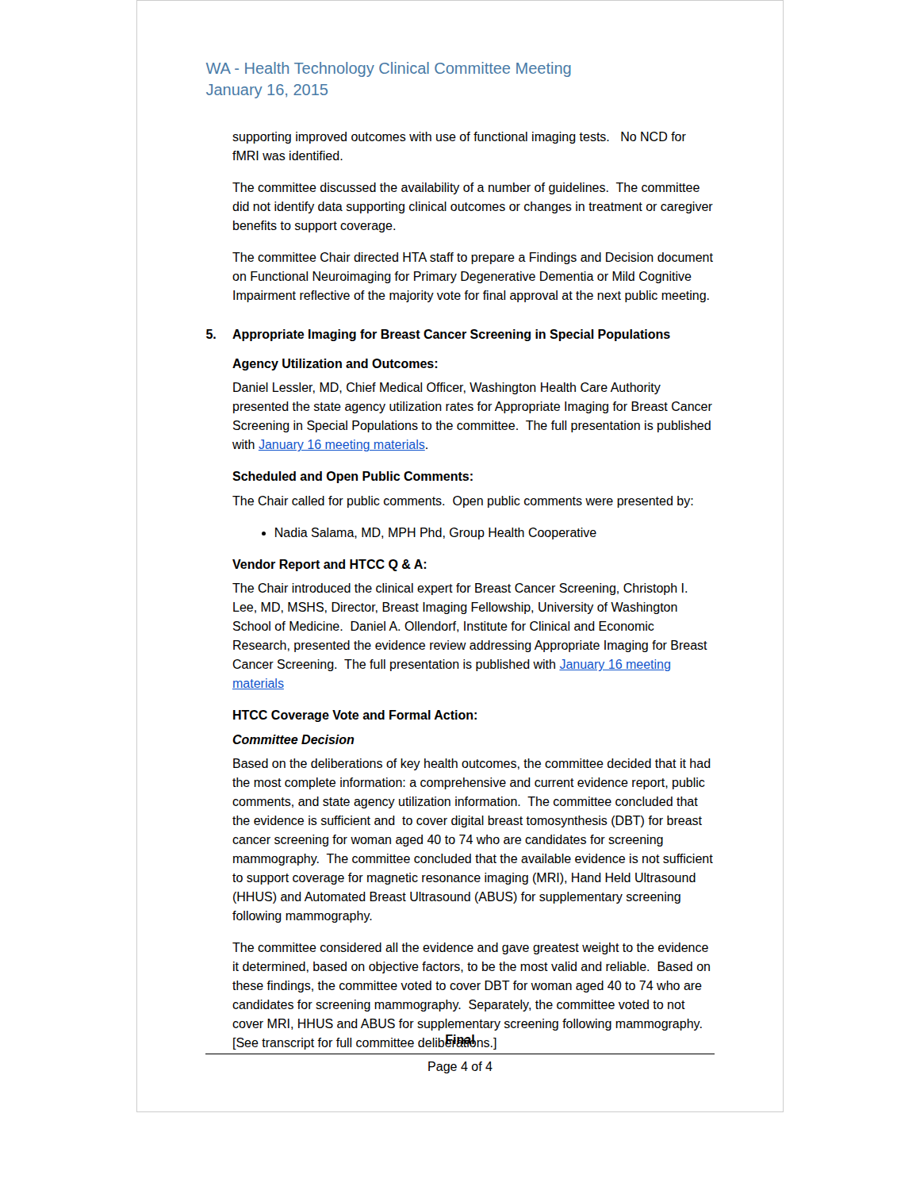WA - Health Technology Clinical Committee Meeting
January 16, 2015
supporting improved outcomes with use of functional imaging tests. No NCD for fMRI was identified.
The committee discussed the availability of a number of guidelines. The committee did not identify data supporting clinical outcomes or changes in treatment or caregiver benefits to support coverage.
The committee Chair directed HTA staff to prepare a Findings and Decision document on Functional Neuroimaging for Primary Degenerative Dementia or Mild Cognitive Impairment reflective of the majority vote for final approval at the next public meeting.
5. Appropriate Imaging for Breast Cancer Screening in Special Populations
Agency Utilization and Outcomes:
Daniel Lessler, MD, Chief Medical Officer, Washington Health Care Authority presented the state agency utilization rates for Appropriate Imaging for Breast Cancer Screening in Special Populations to the committee. The full presentation is published with January 16 meeting materials.
Scheduled and Open Public Comments:
The Chair called for public comments. Open public comments were presented by:
Nadia Salama, MD, MPH Phd, Group Health Cooperative
Vendor Report and HTCC Q & A:
The Chair introduced the clinical expert for Breast Cancer Screening, Christoph I. Lee, MD, MSHS, Director, Breast Imaging Fellowship, University of Washington School of Medicine. Daniel A. Ollendorf, Institute for Clinical and Economic Research, presented the evidence review addressing Appropriate Imaging for Breast Cancer Screening. The full presentation is published with January 16 meeting materials
HTCC Coverage Vote and Formal Action:
Committee Decision
Based on the deliberations of key health outcomes, the committee decided that it had the most complete information: a comprehensive and current evidence report, public comments, and state agency utilization information. The committee concluded that the evidence is sufficient and to cover digital breast tomosynthesis (DBT) for breast cancer screening for woman aged 40 to 74 who are candidates for screening mammography. The committee concluded that the available evidence is not sufficient to support coverage for magnetic resonance imaging (MRI), Hand Held Ultrasound (HHUS) and Automated Breast Ultrasound (ABUS) for supplementary screening following mammography.
The committee considered all the evidence and gave greatest weight to the evidence it determined, based on objective factors, to be the most valid and reliable. Based on these findings, the committee voted to cover DBT for woman aged 40 to 74 who are candidates for screening mammography. Separately, the committee voted to not cover MRI, HHUS and ABUS for supplementary screening following mammography. [See transcript for full committee deliberations.]
Final
Page 4 of 4